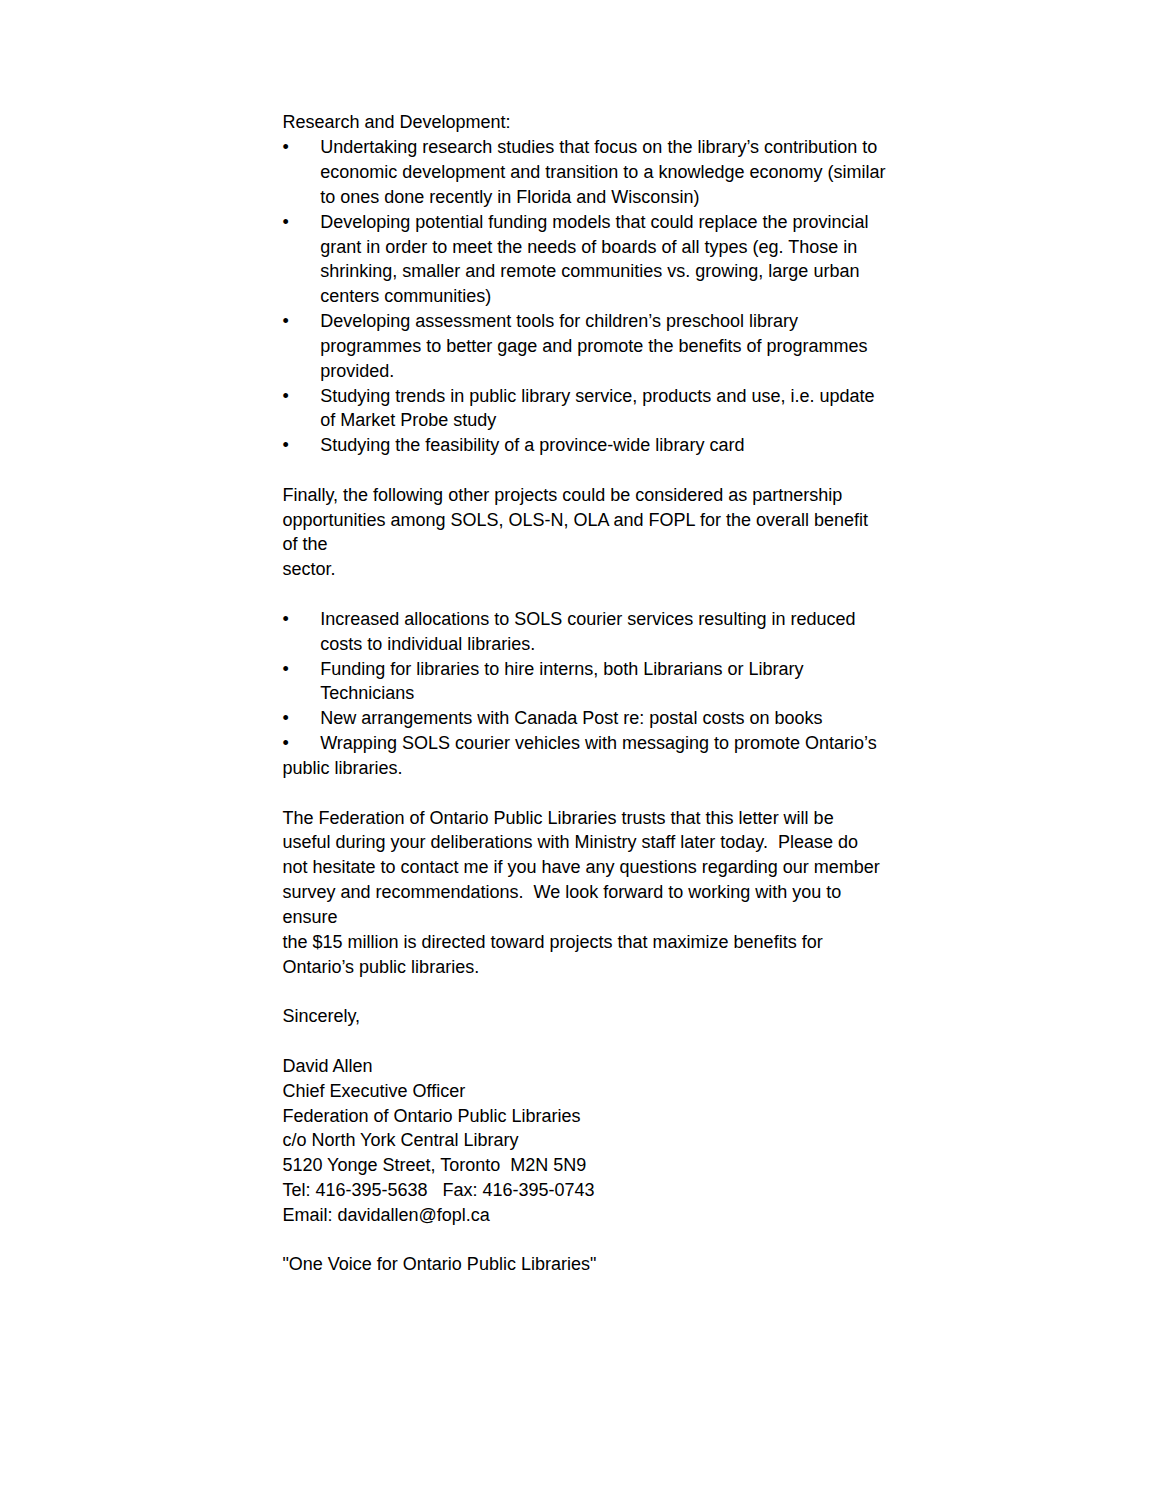Research and Development:
• Undertaking research studies that focus on the library’s contribution to economic development and transition to a knowledge economy (similar to ones done recently in Florida and Wisconsin)
• Developing potential funding models that could replace the provincial grant in order to meet the needs of boards of all types (eg. Those in shrinking, smaller and remote communities vs. growing, large urban centers communities)
• Developing assessment tools for children’s preschool library programmes to better gage and promote the benefits of programmes provided.
• Studying trends in public library service, products and use, i.e. update of Market Probe study
• Studying the feasibility of a province-wide library card
Finally, the following other projects could be considered as partnership
opportunities among SOLS, OLS-N, OLA and FOPL for the overall benefit of the
sector.
• Increased allocations to SOLS courier services resulting in reduced costs to individual libraries.
• Funding for libraries to hire interns, both Librarians or Library Technicians
• New arrangements with Canada Post re: postal costs on books
• Wrapping SOLS courier vehicles with messaging to promote Ontario’s
public libraries.
The Federation of Ontario Public Libraries trusts that this letter will be
useful during your deliberations with Ministry staff later today. Please do
not hesitate to contact me if you have any questions regarding our member
survey and recommendations. We look forward to working with you to ensure
the $15 million is directed toward projects that maximize benefits for
Ontario’s public libraries.
Sincerely,
David Allen
Chief Executive Officer
Federation of Ontario Public Libraries
c/o North York Central Library
5120 Yonge Street, Toronto M2N 5N9
Tel: 416-395-5638 Fax: 416-395-0743
Email: davidallen@fopl.ca
"One Voice for Ontario Public Libraries"